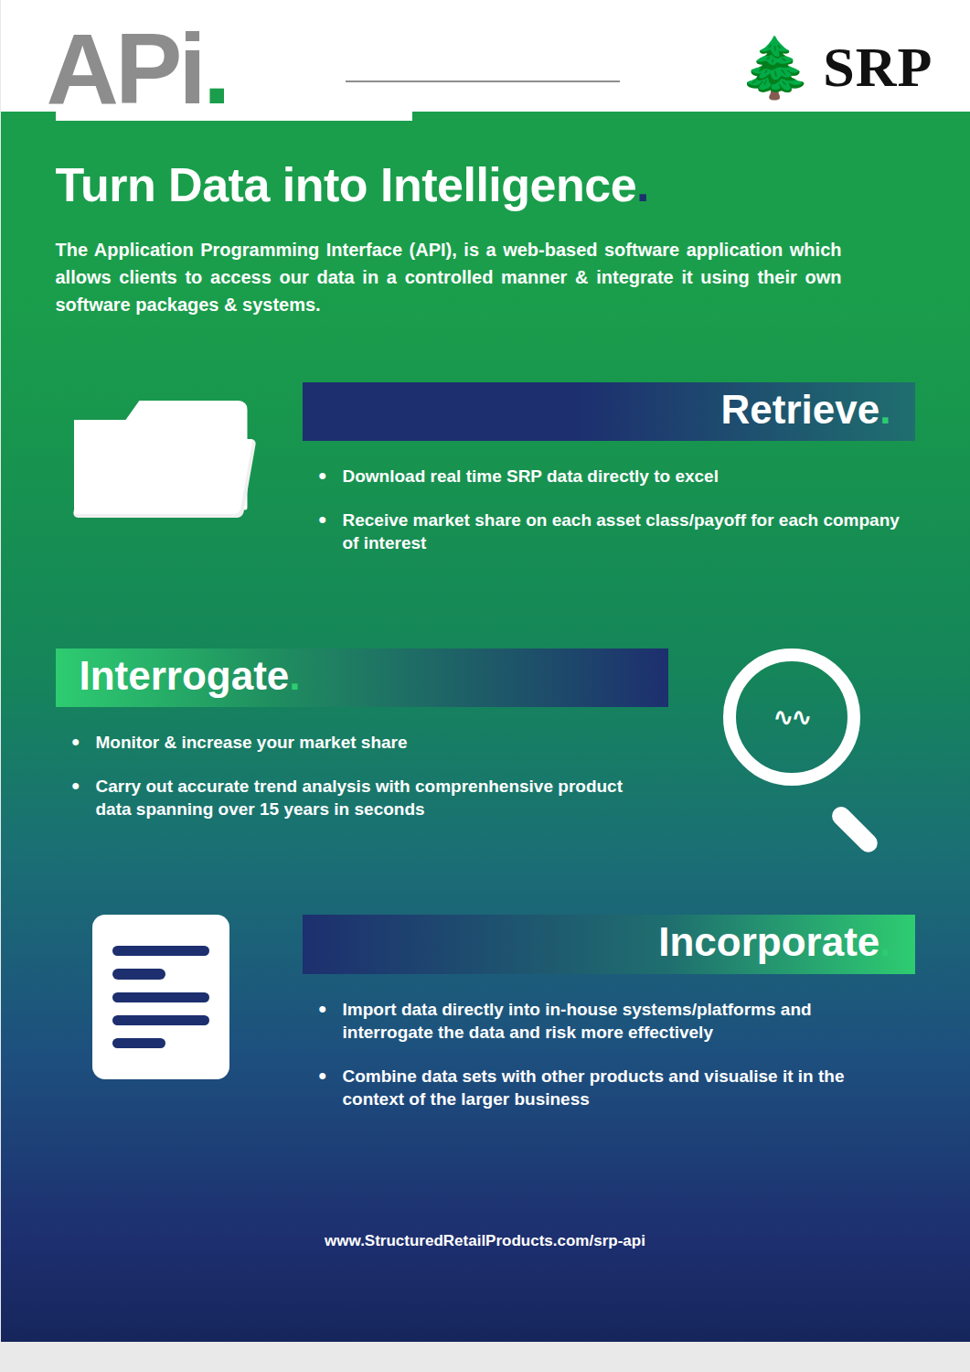APi.
🌲
SRP
Turn Data into Intelligence.
The Application Programming Interface (API), is a web-based software application which allows clients to access our data in a controlled manner & integrate it using their own software packages & systems.
Retrieve.
Download real time SRP data directly to excel
Receive market share on each asset class/payoff for each company of interest
∿∿
Interrogate.
Monitor & increase your market share
Carry out accurate trend analysis with comprenhensive product data spanning over 15 years in seconds
Incorporate.
Import data directly into in-house systems/platforms and interrogate the data and risk more effectively
Combine data sets with other products and visualise it in the context of the larger business
www.StructuredRetailProducts.com/srp-api